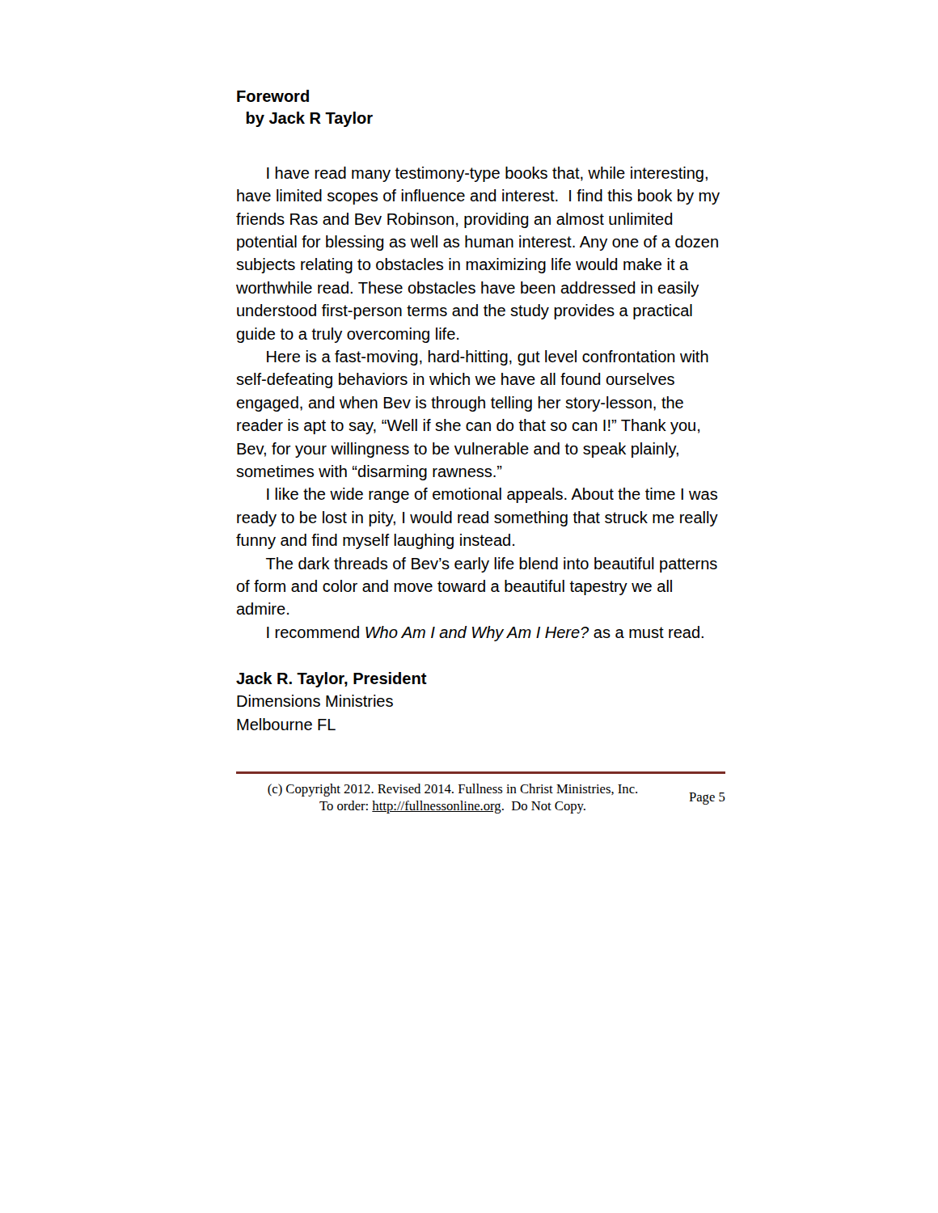Forewordby Jack R Taylor
I have read many testimony-type books that, while interesting, have limited scopes of influence and interest. I find this book by my friends Ras and Bev Robinson, providing an almost unlimited potential for blessing as well as human interest. Any one of a dozen subjects relating to obstacles in maximizing life would make it a worthwhile read. These obstacles have been addressed in easily understood first-person terms and the study provides a practical guide to a truly overcoming life.
Here is a fast-moving, hard-hitting, gut level confrontation with self-defeating behaviors in which we have all found ourselves engaged, and when Bev is through telling her story-lesson, the reader is apt to say, “Well if she can do that so can I!” Thank you, Bev, for your willingness to be vulnerable and to speak plainly, sometimes with “disarming rawness.”
I like the wide range of emotional appeals. About the time I was ready to be lost in pity, I would read something that struck me really funny and find myself laughing instead.
The dark threads of Bev’s early life blend into beautiful patterns of form and color and move toward a beautiful tapestry we all admire.
I recommend Who Am I and Why Am I Here? as a must read.
Jack R. Taylor, President
Dimensions Ministries
Melbourne FL
(c) Copyright 2012. Revised 2014. Fullness in Christ Ministries, Inc.
To order: http://fullnessonline.org. Do Not Copy.
Page 5